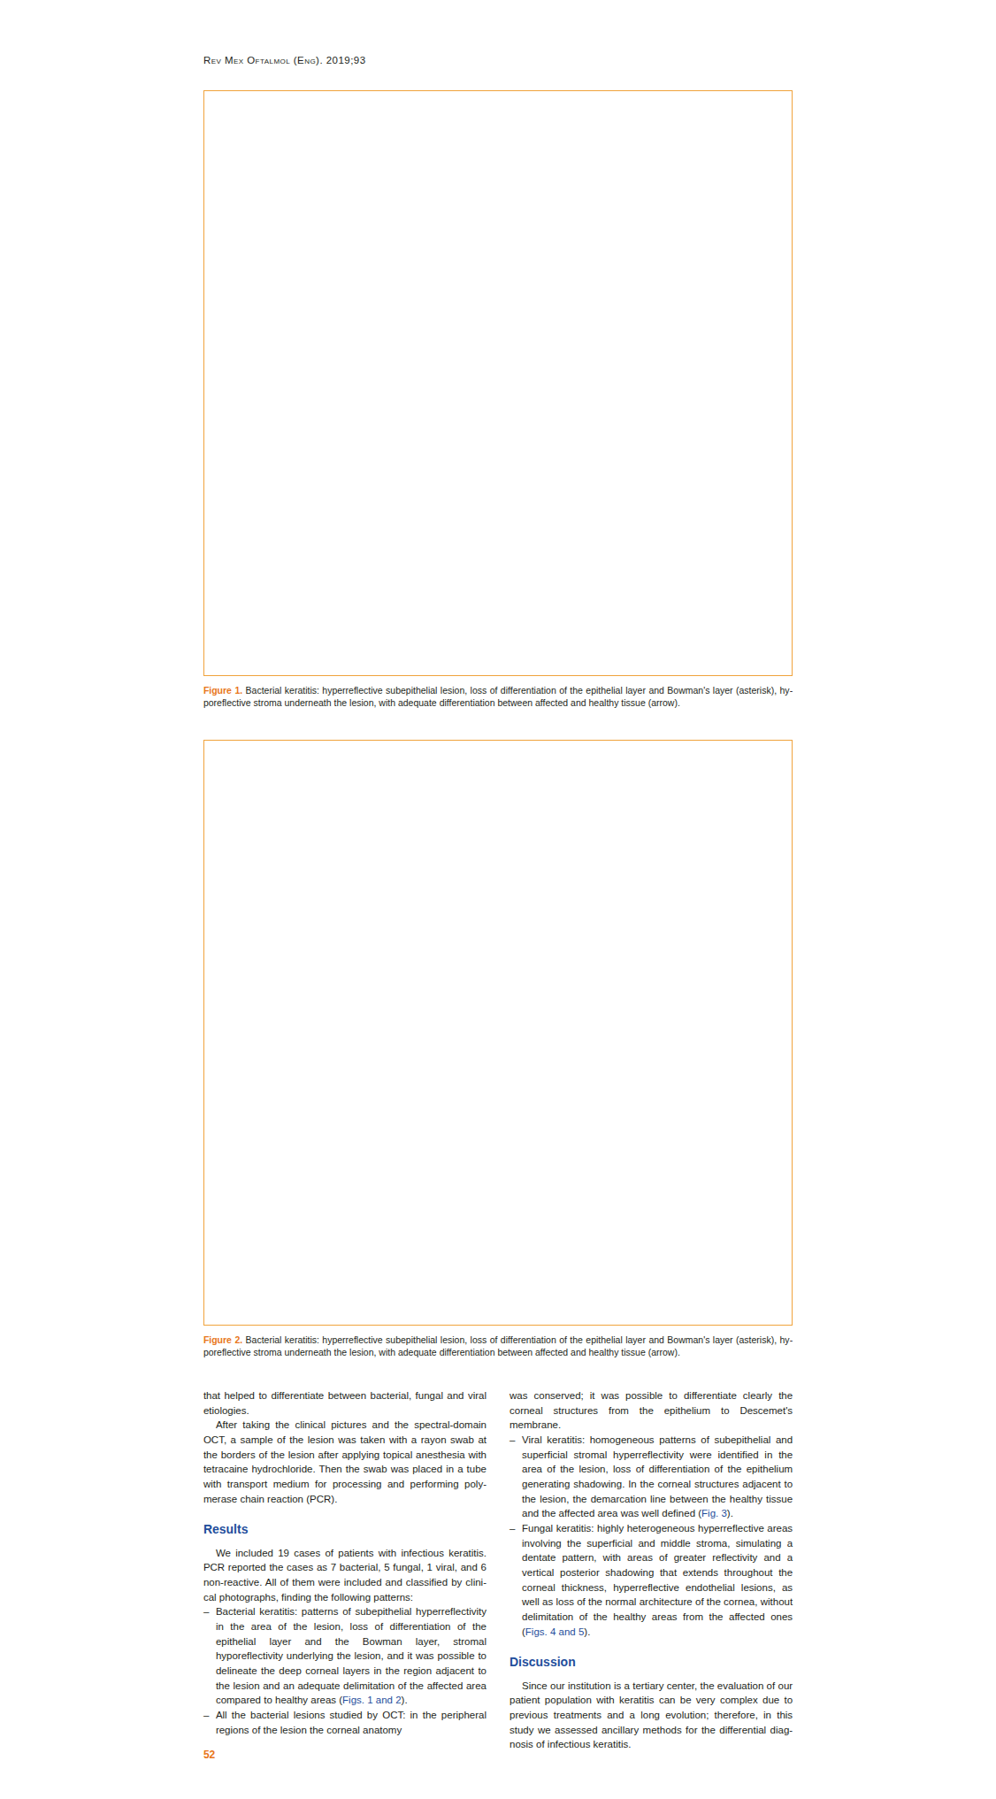Rev Mex Oftalmol (Eng). 2019;93
Figure 1. Bacterial keratitis: hyperreflective subepithelial lesion, loss of differentiation of the epithelial layer and Bowman's layer (asterisk), hyporeflective stroma underneath the lesion, with adequate differentiation between affected and healthy tissue (arrow).
Figure 2. Bacterial keratitis: hyperreflective subepithelial lesion, loss of differentiation of the epithelial layer and Bowman's layer (asterisk), hyporeflective stroma underneath the lesion, with adequate differentiation between affected and healthy tissue (arrow).
that helped to differentiate between bacterial, fungal and viral etiologies.
After taking the clinical pictures and the spectral-domain OCT, a sample of the lesion was taken with a rayon swab at the borders of the lesion after applying topical anesthesia with tetracaine hydrochloride. Then the swab was placed in a tube with transport medium for processing and performing polymerase chain reaction (PCR).
Results
We included 19 cases of patients with infectious keratitis. PCR reported the cases as 7 bacterial, 5 fungal, 1 viral, and 6 non-reactive. All of them were included and classified by clinical photographs, finding the following patterns:
Bacterial keratitis: patterns of subepithelial hyperreflectivity in the area of the lesion, loss of differentiation of the epithelial layer and the Bowman layer, stromal hyporeflectivity underlying the lesion, and it was possible to delineate the deep corneal layers in the region adjacent to the lesion and an adequate delimitation of the affected area compared to healthy areas (Figs. 1 and 2).
All the bacterial lesions studied by OCT: in the peripheral regions of the lesion the corneal anatomy
was conserved; it was possible to differentiate clearly the corneal structures from the epithelium to Descemet's membrane.
Viral keratitis: homogeneous patterns of subepithelial and superficial stromal hyperreflectivity were identified in the area of the lesion, loss of differentiation of the epithelium generating shadowing. In the corneal structures adjacent to the lesion, the demarcation line between the healthy tissue and the affected area was well defined (Fig. 3).
Fungal keratitis: highly heterogeneous hyperreflective areas involving the superficial and middle stroma, simulating a dentate pattern, with areas of greater reflectivity and a vertical posterior shadowing that extends throughout the corneal thickness, hyperreflective endothelial lesions, as well as loss of the normal architecture of the cornea, without delimitation of the healthy areas from the affected ones (Figs. 4 and 5).
Discussion
Since our institution is a tertiary center, the evaluation of our patient population with keratitis can be very complex due to previous treatments and a long evolution; therefore, in this study we assessed ancillary methods for the differential diagnosis of infectious keratitis.
52